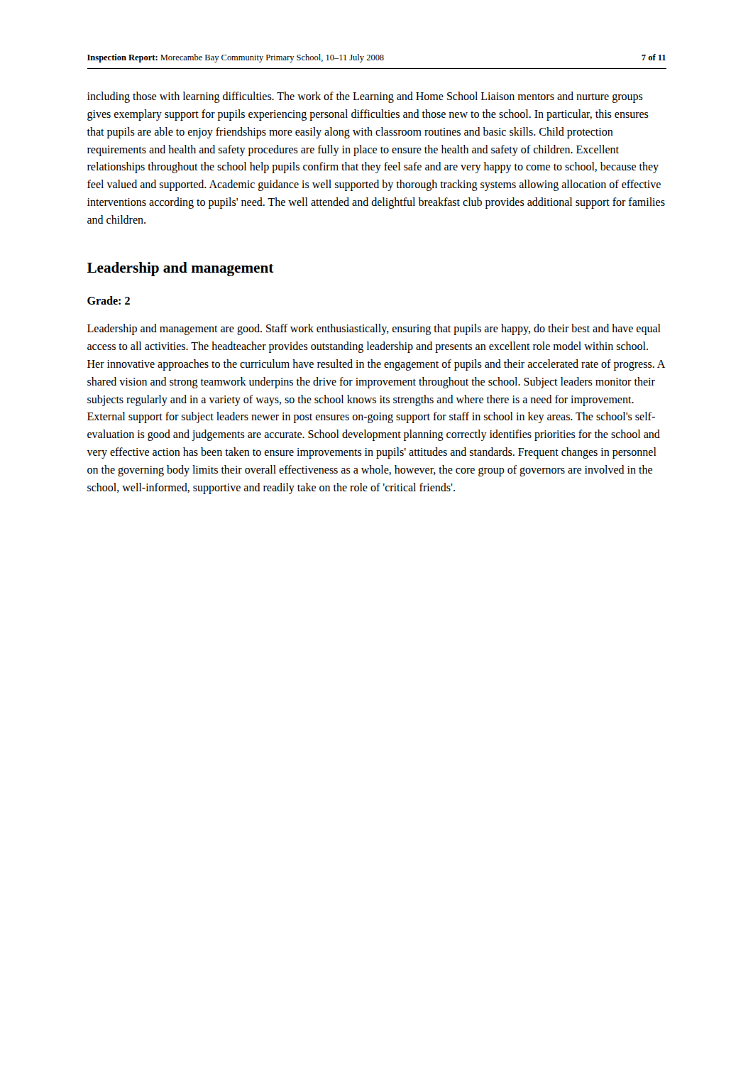Inspection Report: Morecambe Bay Community Primary School, 10–11 July 2008 7 of 11
including those with learning difficulties. The work of the Learning and Home School Liaison mentors and nurture groups gives exemplary support for pupils experiencing personal difficulties and those new to the school. In particular, this ensures that pupils are able to enjoy friendships more easily along with classroom routines and basic skills. Child protection requirements and health and safety procedures are fully in place to ensure the health and safety of children. Excellent relationships throughout the school help pupils confirm that they feel safe and are very happy to come to school, because they feel valued and supported. Academic guidance is well supported by thorough tracking systems allowing allocation of effective interventions according to pupils' need. The well attended and delightful breakfast club provides additional support for families and children.
Leadership and management
Grade: 2
Leadership and management are good. Staff work enthusiastically, ensuring that pupils are happy, do their best and have equal access to all activities. The headteacher provides outstanding leadership and presents an excellent role model within school. Her innovative approaches to the curriculum have resulted in the engagement of pupils and their accelerated rate of progress. A shared vision and strong teamwork underpins the drive for improvement throughout the school. Subject leaders monitor their subjects regularly and in a variety of ways, so the school knows its strengths and where there is a need for improvement. External support for subject leaders newer in post ensures on-going support for staff in school in key areas. The school's self-evaluation is good and judgements are accurate. School development planning correctly identifies priorities for the school and very effective action has been taken to ensure improvements in pupils' attitudes and standards. Frequent changes in personnel on the governing body limits their overall effectiveness as a whole, however, the core group of governors are involved in the school, well-informed, supportive and readily take on the role of 'critical friends'.